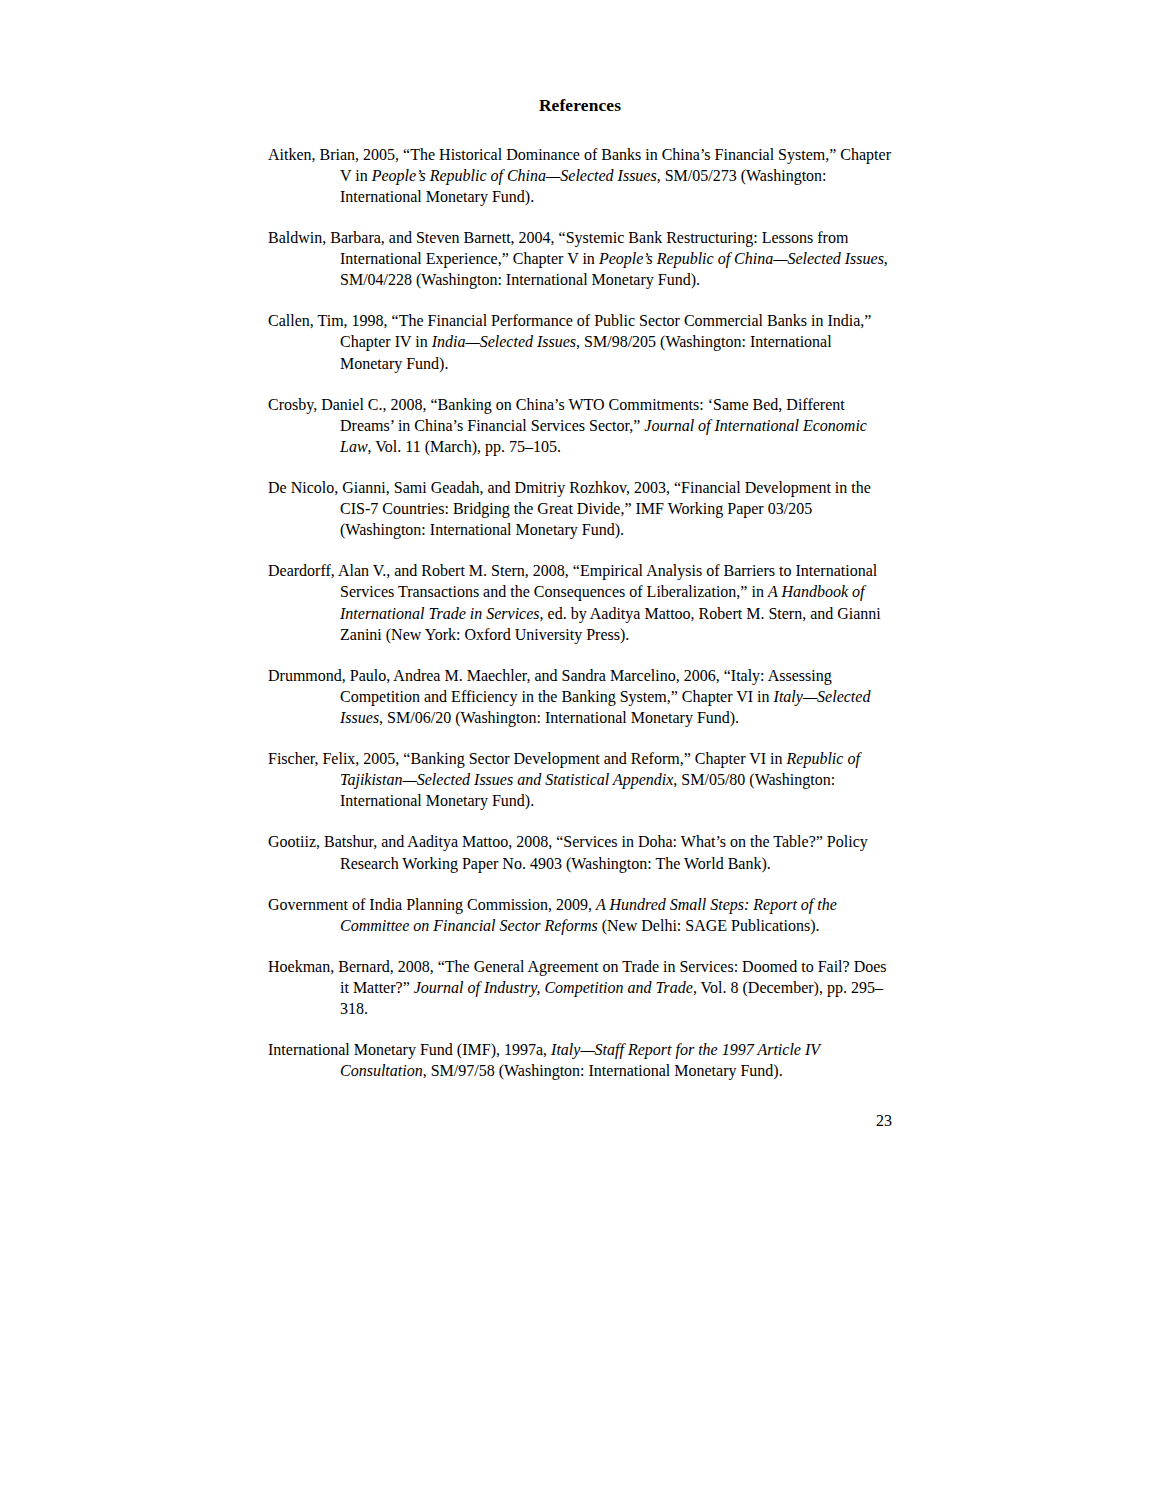References
Aitken, Brian, 2005, “The Historical Dominance of Banks in China’s Financial System,” Chapter V in People’s Republic of China—Selected Issues, SM/05/273 (Washington: International Monetary Fund).
Baldwin, Barbara, and Steven Barnett, 2004, “Systemic Bank Restructuring: Lessons from International Experience,” Chapter V in People’s Republic of China—Selected Issues, SM/04/228 (Washington: International Monetary Fund).
Callen, Tim, 1998, “The Financial Performance of Public Sector Commercial Banks in India,” Chapter IV in India—Selected Issues, SM/98/205 (Washington: International Monetary Fund).
Crosby, Daniel C., 2008, “Banking on China’s WTO Commitments: ‘Same Bed, Different Dreams’ in China’s Financial Services Sector,” Journal of International Economic Law, Vol. 11 (March), pp. 75–105.
De Nicolo, Gianni, Sami Geadah, and Dmitriy Rozhkov, 2003, “Financial Development in the CIS-7 Countries: Bridging the Great Divide,” IMF Working Paper 03/205 (Washington: International Monetary Fund).
Deardorff, Alan V., and Robert M. Stern, 2008, “Empirical Analysis of Barriers to International Services Transactions and the Consequences of Liberalization,” in A Handbook of International Trade in Services, ed. by Aaditya Mattoo, Robert M. Stern, and Gianni Zanini (New York: Oxford University Press).
Drummond, Paulo, Andrea M. Maechler, and Sandra Marcelino, 2006, “Italy: Assessing Competition and Efficiency in the Banking System,” Chapter VI in Italy—Selected Issues, SM/06/20 (Washington: International Monetary Fund).
Fischer, Felix, 2005, “Banking Sector Development and Reform,” Chapter VI in Republic of Tajikistan—Selected Issues and Statistical Appendix, SM/05/80 (Washington: International Monetary Fund).
Gootiiz, Batshur, and Aaditya Mattoo, 2008, “Services in Doha: What’s on the Table?” Policy Research Working Paper No. 4903 (Washington: The World Bank).
Government of India Planning Commission, 2009, A Hundred Small Steps: Report of the Committee on Financial Sector Reforms (New Delhi: SAGE Publications).
Hoekman, Bernard, 2008, “The General Agreement on Trade in Services: Doomed to Fail? Does it Matter?” Journal of Industry, Competition and Trade, Vol. 8 (December), pp. 295–318.
International Monetary Fund (IMF), 1997a, Italy—Staff Report for the 1997 Article IV Consultation, SM/97/58 (Washington: International Monetary Fund).
23